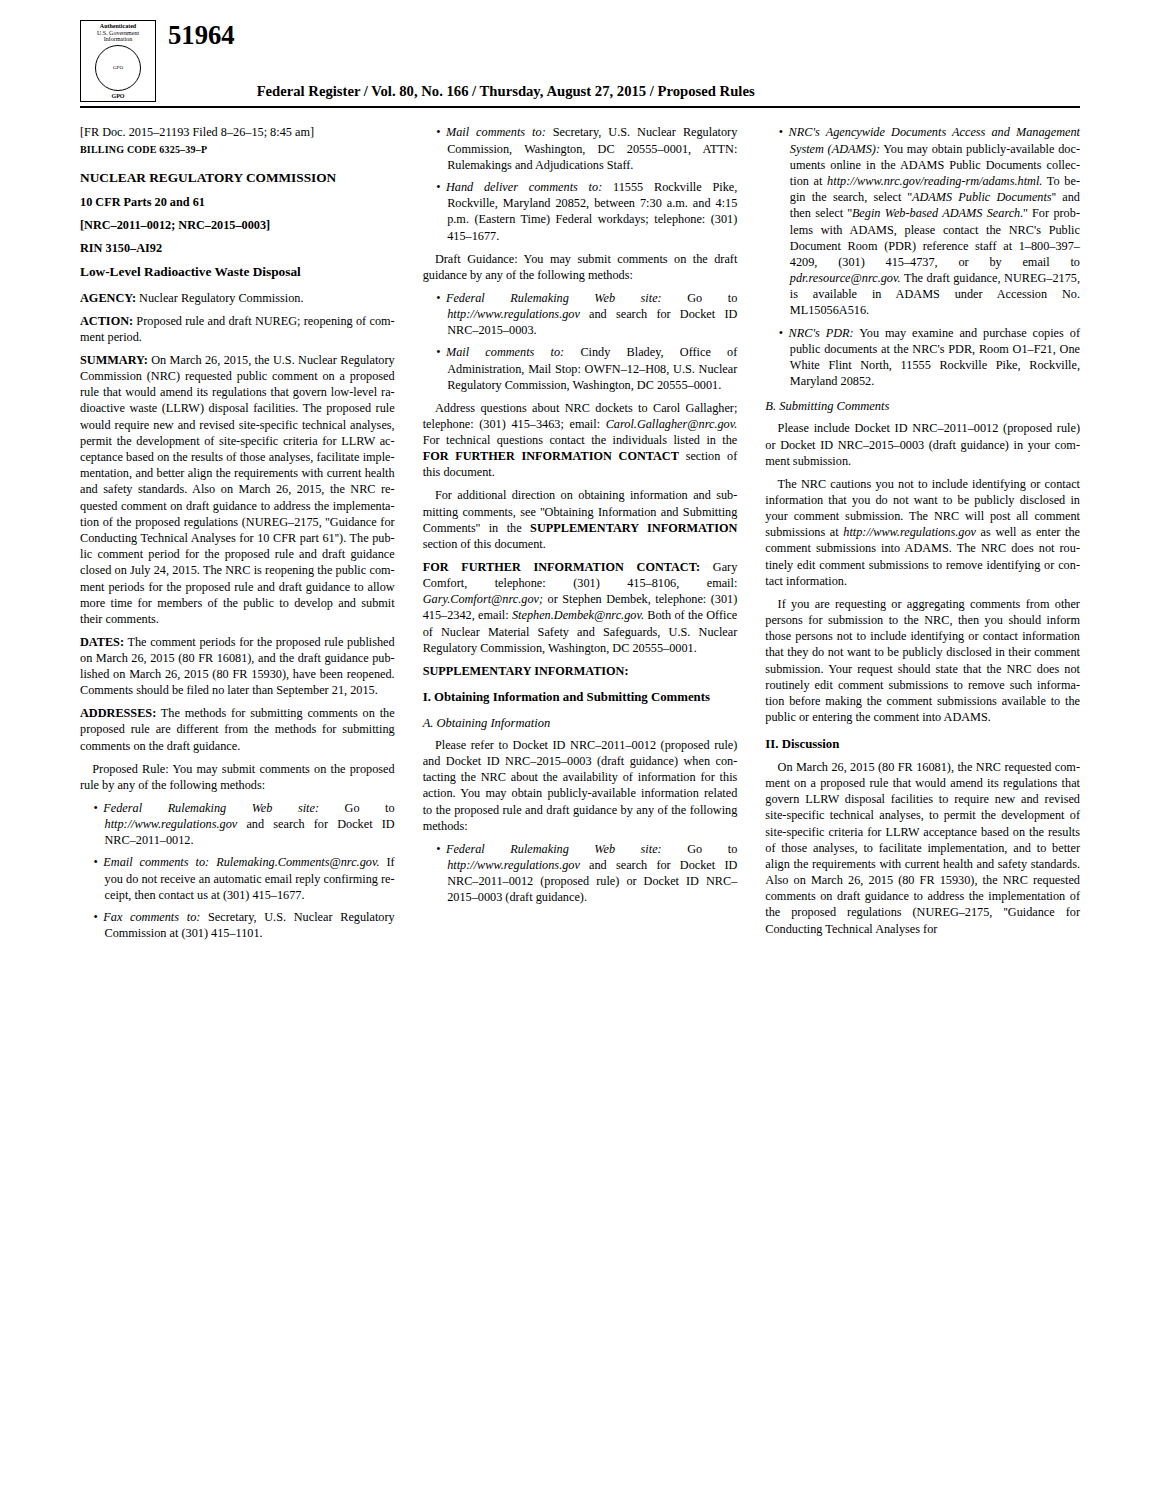Authenticated
U.S. Government
Information
GPO
GPO
51964
Federal Register / Vol. 80, No. 166 / Thursday, August 27, 2015 / Proposed Rules
[FR Doc. 2015–21193 Filed 8–26–15; 8:45 am]
BILLING CODE 6325–39–P
NUCLEAR REGULATORY COMMISSION
10 CFR Parts 20 and 61
[NRC–2011–0012; NRC–2015–0003]
RIN 3150–AI92
Low-Level Radioactive Waste Disposal
AGENCY: Nuclear Regulatory Commission.
ACTION: Proposed rule and draft NUREG; reopening of comment period.
SUMMARY: On March 26, 2015, the U.S. Nuclear Regulatory Commission (NRC) requested public comment on a proposed rule that would amend its regulations that govern low-level radioactive waste (LLRW) disposal facilities. The proposed rule would require new and revised site-specific technical analyses, permit the development of site-specific criteria for LLRW acceptance based on the results of those analyses, facilitate implementation, and better align the requirements with current health and safety standards. Also on March 26, 2015, the NRC requested comment on draft guidance to address the implementation of the proposed regulations (NUREG–2175, ''Guidance for Conducting Technical Analyses for 10 CFR part 61''). The public comment period for the proposed rule and draft guidance closed on July 24, 2015. The NRC is reopening the public comment periods for the proposed rule and draft guidance to allow more time for members of the public to develop and submit their comments.
DATES: The comment periods for the proposed rule published on March 26, 2015 (80 FR 16081), and the draft guidance published on March 26, 2015 (80 FR 15930), have been reopened. Comments should be filed no later than September 21, 2015.
ADDRESSES: The methods for submitting comments on the proposed rule are different from the methods for submitting comments on the draft guidance.
Proposed Rule: You may submit comments on the proposed rule by any of the following methods:
Federal Rulemaking Web site: Go to http://www.regulations.gov and search for Docket ID NRC–2011–0012.
Email comments to: Rulemaking.Comments@nrc.gov. If you do not receive an automatic email reply confirming receipt, then contact us at (301) 415–1677.
Fax comments to: Secretary, U.S. Nuclear Regulatory Commission at (301) 415–1101.
Mail comments to: Secretary, U.S. Nuclear Regulatory Commission, Washington, DC 20555–0001, ATTN: Rulemakings and Adjudications Staff.
Hand deliver comments to: 11555 Rockville Pike, Rockville, Maryland 20852, between 7:30 a.m. and 4:15 p.m. (Eastern Time) Federal workdays; telephone: (301) 415–1677.
Draft Guidance: You may submit comments on the draft guidance by any of the following methods:
Federal Rulemaking Web site: Go to http://www.regulations.gov and search for Docket ID NRC–2015–0003.
Mail comments to: Cindy Bladey, Office of Administration, Mail Stop: OWFN–12–H08, U.S. Nuclear Regulatory Commission, Washington, DC 20555–0001.
Address questions about NRC dockets to Carol Gallagher; telephone: (301) 415–3463; email: Carol.Gallagher@nrc.gov. For technical questions contact the individuals listed in the FOR FURTHER INFORMATION CONTACT section of this document.
For additional direction on obtaining information and submitting comments, see ''Obtaining Information and Submitting Comments'' in the SUPPLEMENTARY INFORMATION section of this document.
FOR FURTHER INFORMATION CONTACT: Gary Comfort, telephone: (301) 415–8106, email: Gary.Comfort@nrc.gov; or Stephen Dembek, telephone: (301) 415–2342, email: Stephen.Dembek@nrc.gov. Both of the Office of Nuclear Material Safety and Safeguards, U.S. Nuclear Regulatory Commission, Washington, DC 20555–0001.
SUPPLEMENTARY INFORMATION:
I. Obtaining Information and Submitting Comments
A. Obtaining Information
Please refer to Docket ID NRC–2011–0012 (proposed rule) and Docket ID NRC–2015–0003 (draft guidance) when contacting the NRC about the availability of information for this action. You may obtain publicly-available information related to the proposed rule and draft guidance by any of the following methods:
Federal Rulemaking Web site: Go to http://www.regulations.gov and search for Docket ID NRC–2011–0012 (proposed rule) or Docket ID NRC–2015–0003 (draft guidance).
NRC's Agencywide Documents Access and Management System (ADAMS): You may obtain publicly-available documents online in the ADAMS Public Documents collection at http://www.nrc.gov/reading-rm/adams.html. To begin the search, select ''ADAMS Public Documents'' and then select ''Begin Web-based ADAMS Search.'' For problems with ADAMS, please contact the NRC's Public Document Room (PDR) reference staff at 1–800–397–4209, (301) 415–4737, or by email to pdr.resource@nrc.gov. The draft guidance, NUREG–2175, is available in ADAMS under Accession No. ML15056A516.
NRC's PDR: You may examine and purchase copies of public documents at the NRC's PDR, Room O1–F21, One White Flint North, 11555 Rockville Pike, Rockville, Maryland 20852.
B. Submitting Comments
Please include Docket ID NRC–2011–0012 (proposed rule) or Docket ID NRC–2015–0003 (draft guidance) in your comment submission.
The NRC cautions you not to include identifying or contact information that you do not want to be publicly disclosed in your comment submission. The NRC will post all comment submissions at http://www.regulations.gov as well as enter the comment submissions into ADAMS. The NRC does not routinely edit comment submissions to remove identifying or contact information.
If you are requesting or aggregating comments from other persons for submission to the NRC, then you should inform those persons not to include identifying or contact information that they do not want to be publicly disclosed in their comment submission. Your request should state that the NRC does not routinely edit comment submissions to remove such information before making the comment submissions available to the public or entering the comment into ADAMS.
II. Discussion
On March 26, 2015 (80 FR 16081), the NRC requested comment on a proposed rule that would amend its regulations that govern LLRW disposal facilities to require new and revised site-specific technical analyses, to permit the development of site-specific criteria for LLRW acceptance based on the results of those analyses, to facilitate implementation, and to better align the requirements with current health and safety standards. Also on March 26, 2015 (80 FR 15930), the NRC requested comments on draft guidance to address the implementation of the proposed regulations (NUREG–2175, ''Guidance for Conducting Technical Analyses for